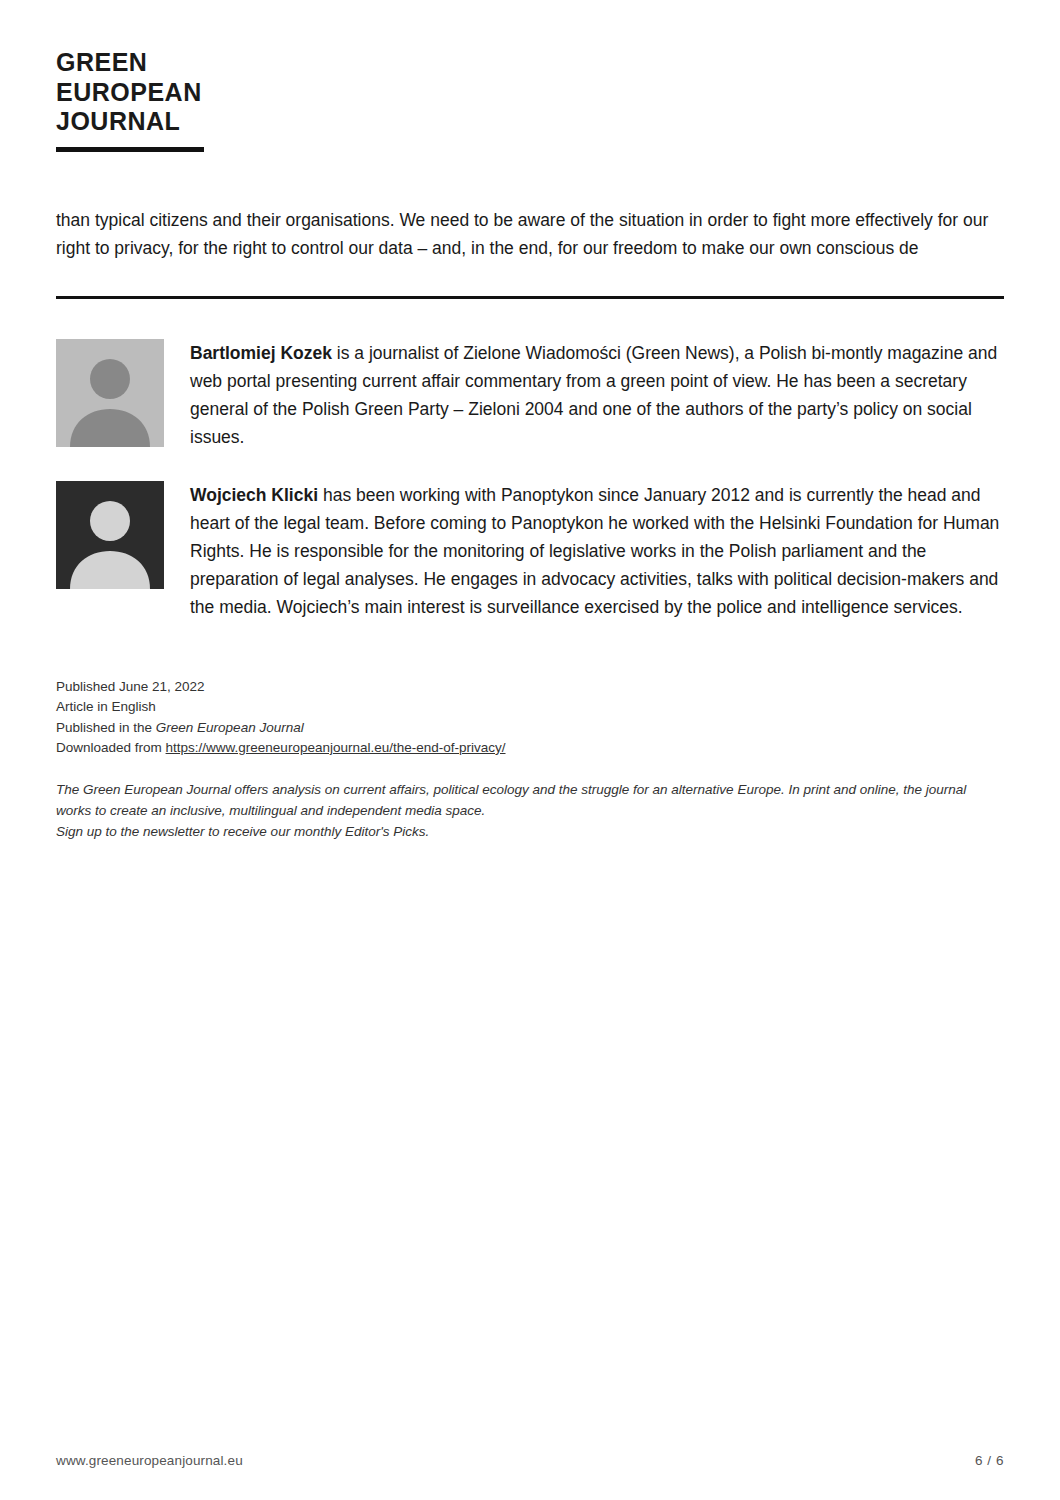Green European Journal
than typical citizens and their organisations. We need to be aware of the situation in order to fight more effectively for our right to privacy, for the right to control our data – and, in the end, for our freedom to make our own conscious de
Bartlomiej Kozek is a journalist of Zielone Wiadomości (Green News), a Polish bi-montly magazine and web portal presenting current affair commentary from a green point of view. He has been a secretary general of the Polish Green Party – Zieloni 2004 and one of the authors of the party’s policy on social issues.
Wojciech Klicki has been working with Panoptykon since January 2012 and is currently the head and heart of the legal team. Before coming to Panoptykon he worked with the Helsinki Foundation for Human Rights. He is responsible for the monitoring of legislative works in the Polish parliament and the preparation of legal analyses. He engages in advocacy activities, talks with political decision-makers and the media. Wojciech’s main interest is surveillance exercised by the police and intelligence services.
Published June 21, 2022
Article in English
Published in the Green European Journal
Downloaded from https://www.greeneuropeanjournal.eu/the-end-of-privacy/
The Green European Journal offers analysis on current affairs, political ecology and the struggle for an alternative Europe. In print and online, the journal works to create an inclusive, multilingual and independent media space.
Sign up to the newsletter to receive our monthly Editor's Picks.
www.greeneuropeanjournal.eu
6 / 6